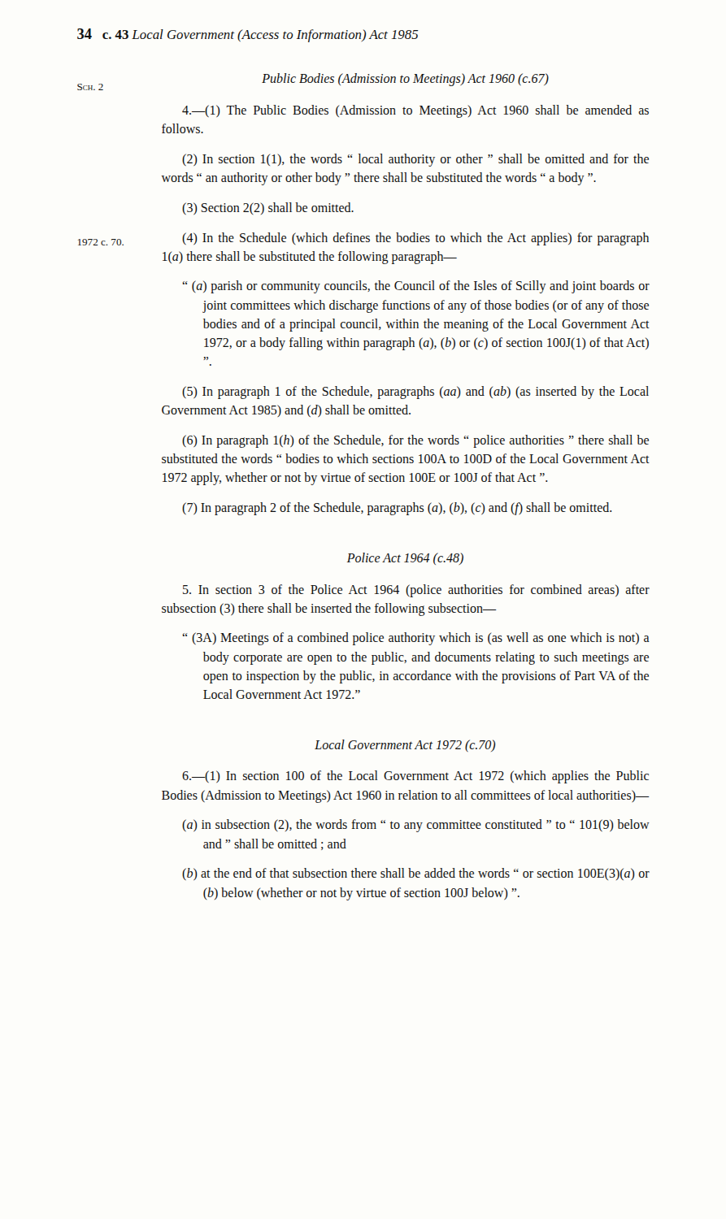34 c. 43 Local Government (Access to Information) Act 1985
Sch. 2
1972 c. 70.
Public Bodies (Admission to Meetings) Act 1960 (c.67)
4.—(1) The Public Bodies (Admission to Meetings) Act 1960 shall be amended as follows.
(2) In section 1(1), the words “ local authority or other ” shall be omitted and for the words “ an authority or other body ” there shall be substituted the words “ a body ”.
(3) Section 2(2) shall be omitted.
(4) In the Schedule (which defines the bodies to which the Act applies) for paragraph 1(a) there shall be substituted the following paragraph—
“ (a) parish or community councils, the Council of the Isles of Scilly and joint boards or joint committees which discharge functions of any of those bodies (or of any of those bodies and of a principal council, within the meaning of the Local Government Act 1972, or a body falling within paragraph (a), (b) or (c) of section 100J(1) of that Act) ”.
(5) In paragraph 1 of the Schedule, paragraphs (aa) and (ab) (as inserted by the Local Government Act 1985) and (d) shall be omitted.
(6) In paragraph 1(h) of the Schedule, for the words “ police authorities ” there shall be substituted the words “ bodies to which sections 100A to 100D of the Local Government Act 1972 apply, whether or not by virtue of section 100E or 100J of that Act ”.
(7) In paragraph 2 of the Schedule, paragraphs (a), (b), (c) and (f) shall be omitted.
Police Act 1964 (c.48)
5. In section 3 of the Police Act 1964 (police authorities for combined areas) after subsection (3) there shall be inserted the following subsection—
“ (3A) Meetings of a combined police authority which is (as well as one which is not) a body corporate are open to the public, and documents relating to such meetings are open to inspection by the public, in accordance with the provisions of Part VA of the Local Government Act 1972.”
Local Government Act 1972 (c.70)
6.—(1) In section 100 of the Local Government Act 1972 (which applies the Public Bodies (Admission to Meetings) Act 1960 in relation to all committees of local authorities)—
(a) in subsection (2), the words from “ to any committee constituted ” to “ 101(9) below and ” shall be omitted ; and
(b) at the end of that subsection there shall be added the words “ or section 100E(3)(a) or (b) below (whether or not by virtue of section 100J below) ”.